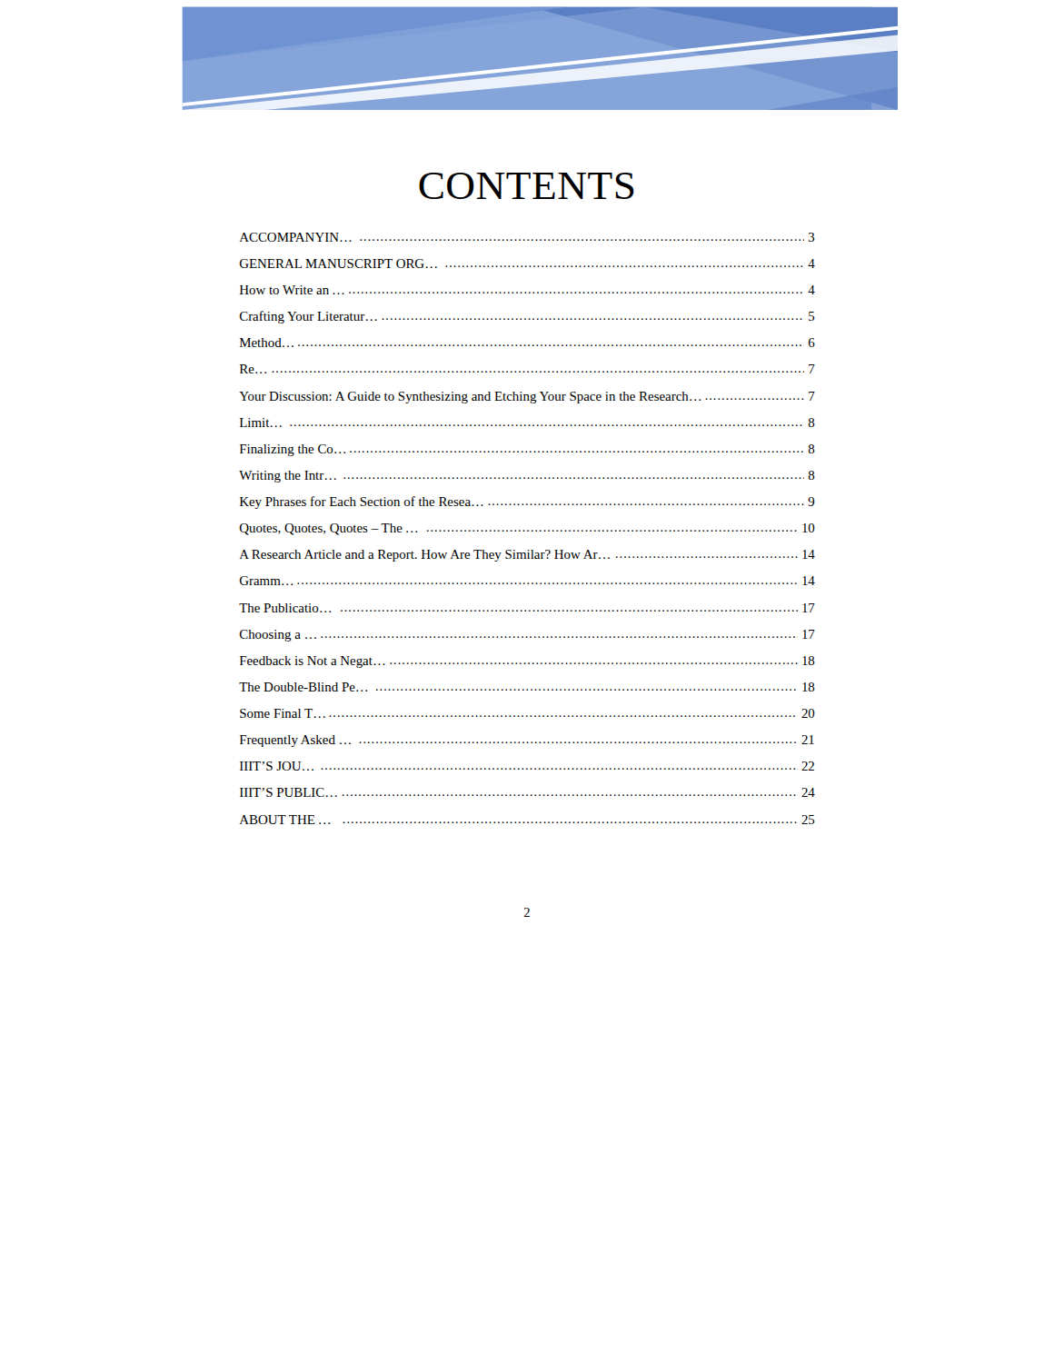CONTENTS
ACCOMPANYING VIDEOS .................................................................................................................................................. 3
GENERAL MANUSCRIPT ORGANIZATION ............................................................................................................. 4
How to Write an Abstract ............................................................................................................................................. 4
Crafting Your Literature Review ............................................................................................................................... 5
Methodology ............................................................................................................................................................. 6
Results ....................................................................................................................................................................... 7
Your Discussion: A Guide to Synthesizing and Etching Your Space in the Research Conversation ........................... 7
Limitations ............................................................................................................................................................... 8
Finalizing the Conclusion ............................................................................................................................................. 8
Writing the Introduction ............................................................................................................................................... 8
Key Phrases for Each Section of the Research Paper ....................................................................................... 9
Quotes, Quotes, Quotes – The APA Way ......................................................................................................... 10
A Research Article and a Report. How Are They Similar? How Are They Different? ..................................................... 14
Grammar Aid ................................................................................................................................................................. 14
The Publication Process ................................................................................................................................................. 17
Choosing a Journal ....................................................................................................................................................... 17
Feedback is Not a Negative Thing! ............................................................................................................................. 18
The Double-Blind Peer Review ................................................................................................................................. 18
Some Final Thoughts ..................................................................................................................................................... 20
Frequently Asked Questions ......................................................................................................................................... 21
IIIT’S JOURNALS ......................................................................................................................................................... 22
IIIT’S PUBLICATIONS ................................................................................................................................................. 24
ABOUT THE AUTHOR ................................................................................................................................................. 25
2